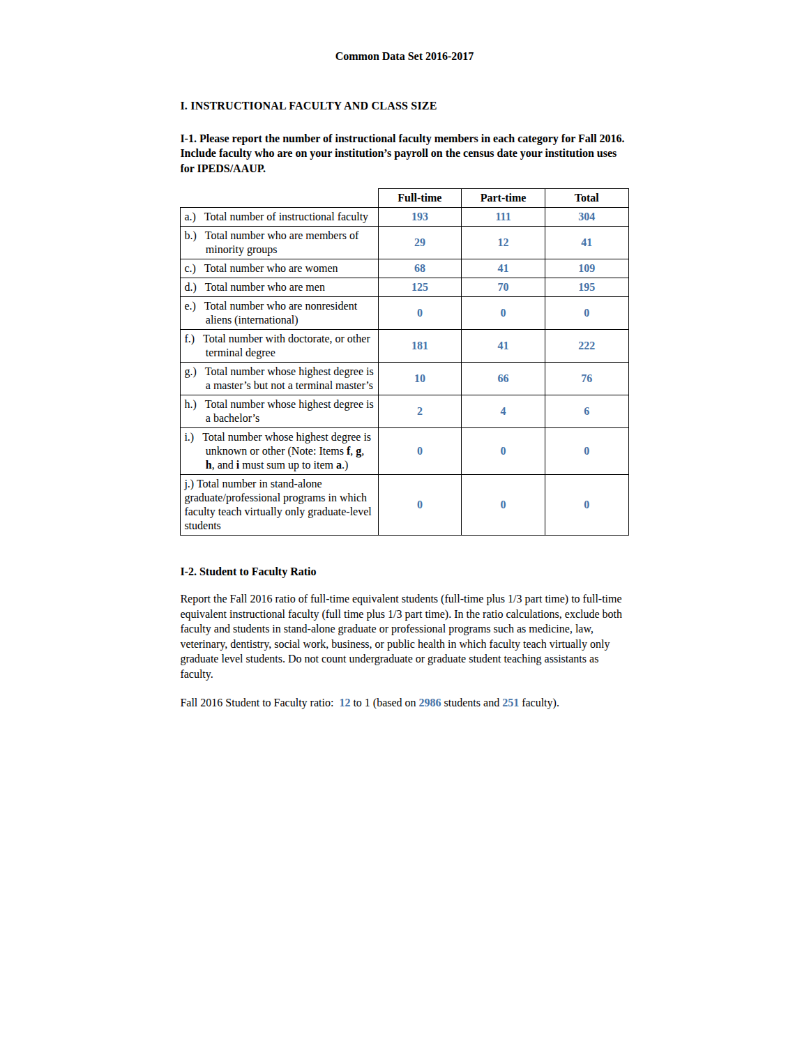Common Data Set 2016-2017
I. INSTRUCTIONAL FACULTY AND CLASS SIZE
I-1. Please report the number of instructional faculty members in each category for Fall 2016. Include faculty who are on your institution’s payroll on the census date your institution uses for IPEDS/AAUP.
| | Full-time | Part-time | Total |
| --- | --- | --- | --- |
| a.) Total number of instructional faculty | 193 | 111 | 304 |
| b.) Total number who are members of minority groups | 29 | 12 | 41 |
| c.) Total number who are women | 68 | 41 | 109 |
| d.) Total number who are men | 125 | 70 | 195 |
| e.) Total number who are nonresident aliens (international) | 0 | 0 | 0 |
| f.) Total number with doctorate, or other terminal degree | 181 | 41 | 222 |
| g.) Total number whose highest degree is a master’s but not a terminal master’s | 10 | 66 | 76 |
| h.) Total number whose highest degree is a bachelor’s | 2 | 4 | 6 |
| i.) Total number whose highest degree is unknown or other (Note: Items f , g , h , and i must sum up to item a .) | 0 | 0 | 0 |
| j.) Total number in stand-alone graduate/professional programs in which faculty teach virtually only graduate-level students | 0 | 0 | 0 |
I-2. Student to Faculty Ratio
Report the Fall 2016 ratio of full-time equivalent students (full-time plus 1/3 part time) to full-time equivalent instructional faculty (full time plus 1/3 part time). In the ratio calculations, exclude both faculty and students in stand-alone graduate or professional programs such as medicine, law, veterinary, dentistry, social work, business, or public health in which faculty teach virtually only graduate level students. Do not count undergraduate or graduate student teaching assistants as faculty.
Fall 2016 Student to Faculty ratio: 12 to 1 (based on 2986 students and 251 faculty).